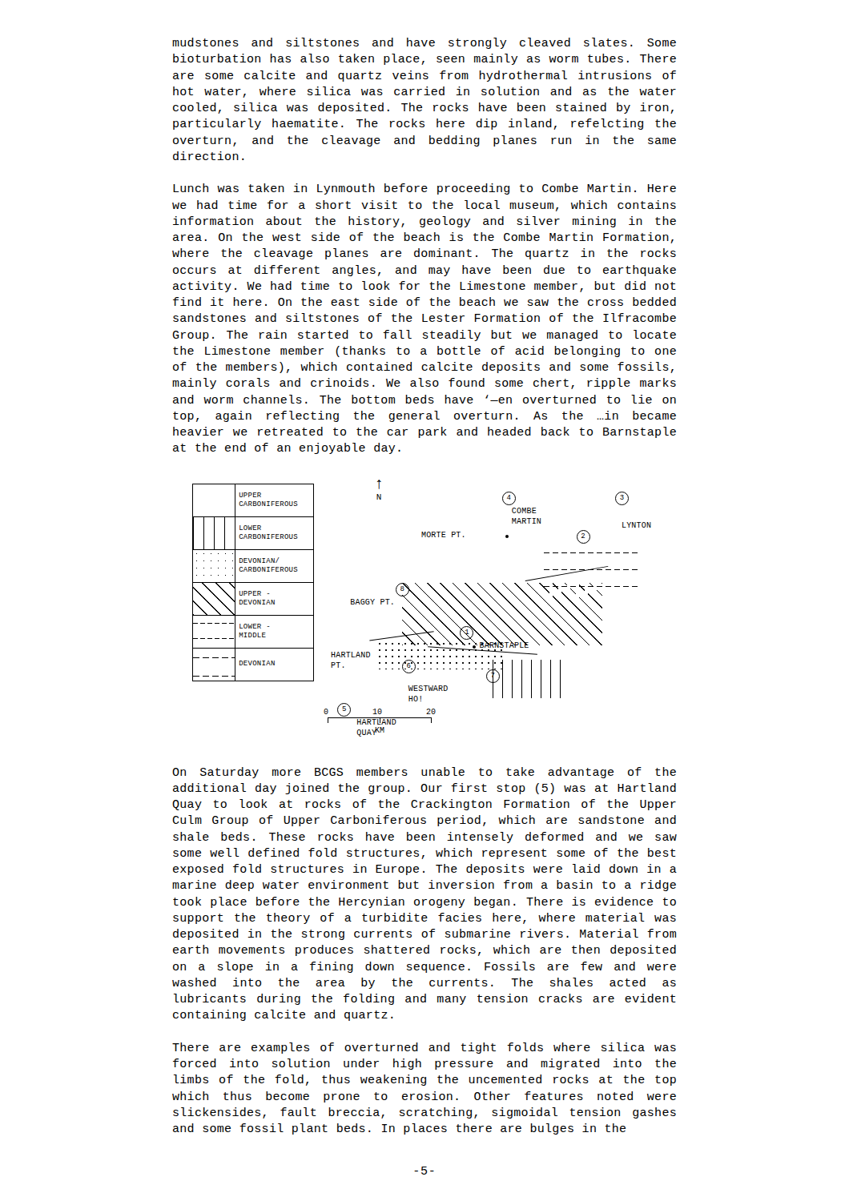mudstones and siltstones and have strongly cleaved slates. Some bioturbation has also taken place, seen mainly as worm tubes. There are some calcite and quartz veins from hydrothermal intrusions of hot water, where silica was carried in solution and as the water cooled, silica was deposited. The rocks have been stained by iron, particularly haematite. The rocks here dip inland, refelcting the overturn, and the cleavage and bedding planes run in the same direction.
Lunch was taken in Lynmouth before proceeding to Combe Martin. Here we had time for a short visit to the local museum, which contains information about the history, geology and silver mining in the area. On the west side of the beach is the Combe Martin Formation, where the cleavage planes are dominant. The quartz in the rocks occurs at different angles, and may have been due to earthquake activity. We had time to look for the Limestone member, but did not find it here. On the east side of the beach we saw the cross bedded sandstones and siltstones of the Lester Formation of the Ilfracombe Group. The rain started to fall steadily but we managed to locate the Limestone member (thanks to a bottle of acid belonging to one of the members), which contained calcite deposits and some fossils, mainly corals and crinoids. We also found some chert, ripple marks and worm channels. The bottom beds have ‘—en overturned to lie on top, again reflecting the general overturn. As the …in became heavier we retreated to the car park and headed back to Barnstaple at the end of an enjoyable day.
Upper
Carboniferous
Lower
Carboniferous
Devonian/
Carboniferous
Upper -
Devonian
Lower -
Middle
Devonian
↑N
Combe
Martin 4 3 Lynton 2 Morte Pt. 8 Baggy Pt. 1 Barnstaple 7 Hartland
Pt. 6 Westward
Ho! 5 Hartland
Quay
01020
km
On Saturday more BCGS members unable to take advantage of the additional day joined the group. Our first stop (5) was at Hartland Quay to look at rocks of the Crackington Formation of the Upper Culm Group of Upper Carboniferous period, which are sandstone and shale beds. These rocks have been intensely deformed and we saw some well defined fold structures, which represent some of the best exposed fold structures in Europe. The deposits were laid down in a marine deep water environment but inversion from a basin to a ridge took place before the Hercynian orogeny began. There is evidence to support the theory of a turbidite facies here, where material was deposited in the strong currents of submarine rivers. Material from earth movements produces shattered rocks, which are then deposited on a slope in a fining down sequence. Fossils are few and were washed into the area by the currents. The shales acted as lubricants during the folding and many tension cracks are evident containing calcite and quartz.
There are examples of overturned and tight folds where silica was forced into solution under high pressure and migrated into the limbs of the fold, thus weakening the uncemented rocks at the top which thus become prone to erosion. Other features noted were slickensides, fault breccia, scratching, sigmoidal tension gashes and some fossil plant beds. In places there are bulges in the
-5-